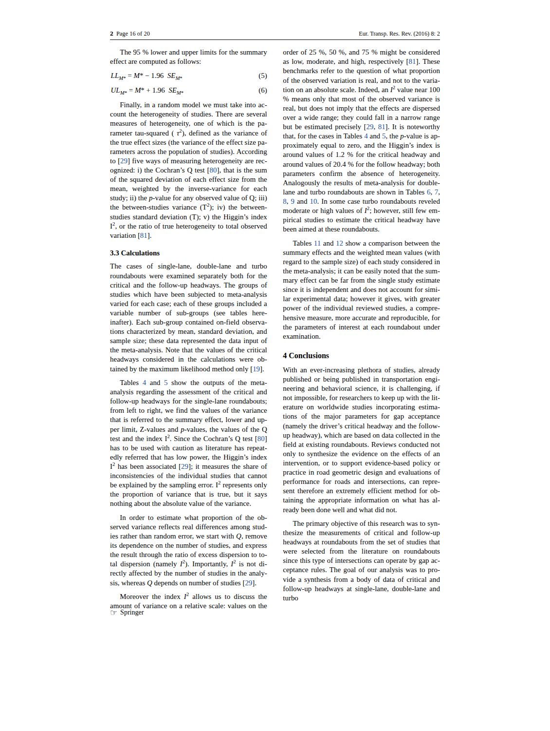2 Page 16 of 20
Eur. Transp. Res. Rev. (2016) 8: 2
The 95 % lower and upper limits for the summary effect are computed as follows:
LLM* = M* − 1.96 SEM*
(5)
ULM* = M* + 1.96 SEM*
(6)
Finally, in a random model we must take into account the heterogeneity of studies. There are several measures of heterogeneity, one of which is the parameter tau-squared ( τ2), defined as the variance of the true effect sizes (the variance of the effect size parameters across the population of studies). According to [29] five ways of measuring heterogeneity are recognized: i) the Cochran’s Q test [80], that is the sum of the squared deviation of each effect size from the mean, weighted by the inverse-variance for each study; ii) the p-value for any observed value of Q; iii) the between-studies variance (T2); iv) the between-studies standard deviation (T); v) the Higgin’s index I2, or the ratio of true heterogeneity to total observed variation [81].
3.3 Calculations
The cases of single-lane, double-lane and turbo roundabouts were examined separately both for the critical and the follow-up headways. The groups of studies which have been subjected to meta-analysis varied for each case; each of these groups included a variable number of sub-groups (see tables hereinafter). Each sub-group contained on-field observations characterized by mean, standard deviation, and sample size; these data represented the data input of the meta-analysis. Note that the values of the critical headways considered in the calculations were obtained by the maximum likelihood method only [19].
Tables 4 and 5 show the outputs of the meta-analysis regarding the assessment of the critical and follow-up headways for the single-lane roundabouts; from left to right, we find the values of the variance that is referred to the summary effect, lower and upper limit, Z-values and p-values, the values of the Q test and the index I2. Since the Cochran’s Q test [80] has to be used with caution as literature has repeatedly referred that has low power, the Higgin’s index I2 has been associated [29]; it measures the share of inconsistencies of the individual studies that cannot be explained by the sampling error. I2 represents only the proportion of variance that is true, but it says nothing about the absolute value of the variance.
In order to estimate what proportion of the observed variance reflects real differences among studies rather than random error, we start with Q, remove its dependence on the number of studies, and express the result through the ratio of excess dispersion to total dispersion (namely I2). Importantly, I2 is not directly affected by the number of studies in the analysis, whereas Q depends on number of studies [29].
Moreover the index I2 allows us to discuss the amount of variance on a relative scale: values on the order of 25 %, 50 %, and 75 % might be considered as low, moderate, and high, respectively [81]. These benchmarks refer to the question of what proportion of the observed variation is real, and not to the variation on an absolute scale. Indeed, an I2 value near 100 % means only that most of the observed variance is real, but does not imply that the effects are dispersed over a wide range; they could fall in a narrow range but be estimated precisely [29, 81]. It is noteworthy that, for the cases in Tables 4 and 5, the p-value is approximately equal to zero, and the Higgin’s index is around values of 1.2 % for the critical headway and around values of 20.4 % for the follow headway; both parameters confirm the absence of heterogeneity. Analogously the results of meta-analysis for double-lane and turbo roundabouts are shown in Tables 6, 7, 8, 9 and 10. In some case turbo roundabouts reveled moderate or high values of I2; however, still few empirical studies to estimate the critical headway have been aimed at these roundabouts.
Tables 11 and 12 show a comparison between the summary effects and the weighted mean values (with regard to the sample size) of each study considered in the meta-analysis; it can be easily noted that the summary effect can be far from the single study estimate since it is independent and does not account for similar experimental data; however it gives, with greater power of the individual reviewed studies, a comprehensive measure, more accurate and reproducible, for the parameters of interest at each roundabout under examination.
4 Conclusions
With an ever-increasing plethora of studies, already published or being published in transportation engineering and behavioral science, it is challenging, if not impossible, for researchers to keep up with the literature on worldwide studies incorporating estimations of the major parameters for gap acceptance (namely the driver’s critical headway and the follow-up headway), which are based on data collected in the field at existing roundabouts. Reviews conducted not only to synthesize the evidence on the effects of an intervention, or to support evidence-based policy or practice in road geometric design and evaluations of performance for roads and intersections, can represent therefore an extremely efficient method for obtaining the appropriate information on what has already been done well and what did not.
The primary objective of this research was to synthesize the measurements of critical and follow-up headways at roundabouts from the set of studies that were selected from the literature on roundabouts since this type of intersections can operate by gap acceptance rules. The goal of our analysis was to provide a synthesis from a body of data of critical and follow-up headways at single-lane, double-lane and turbo
☞ Springer